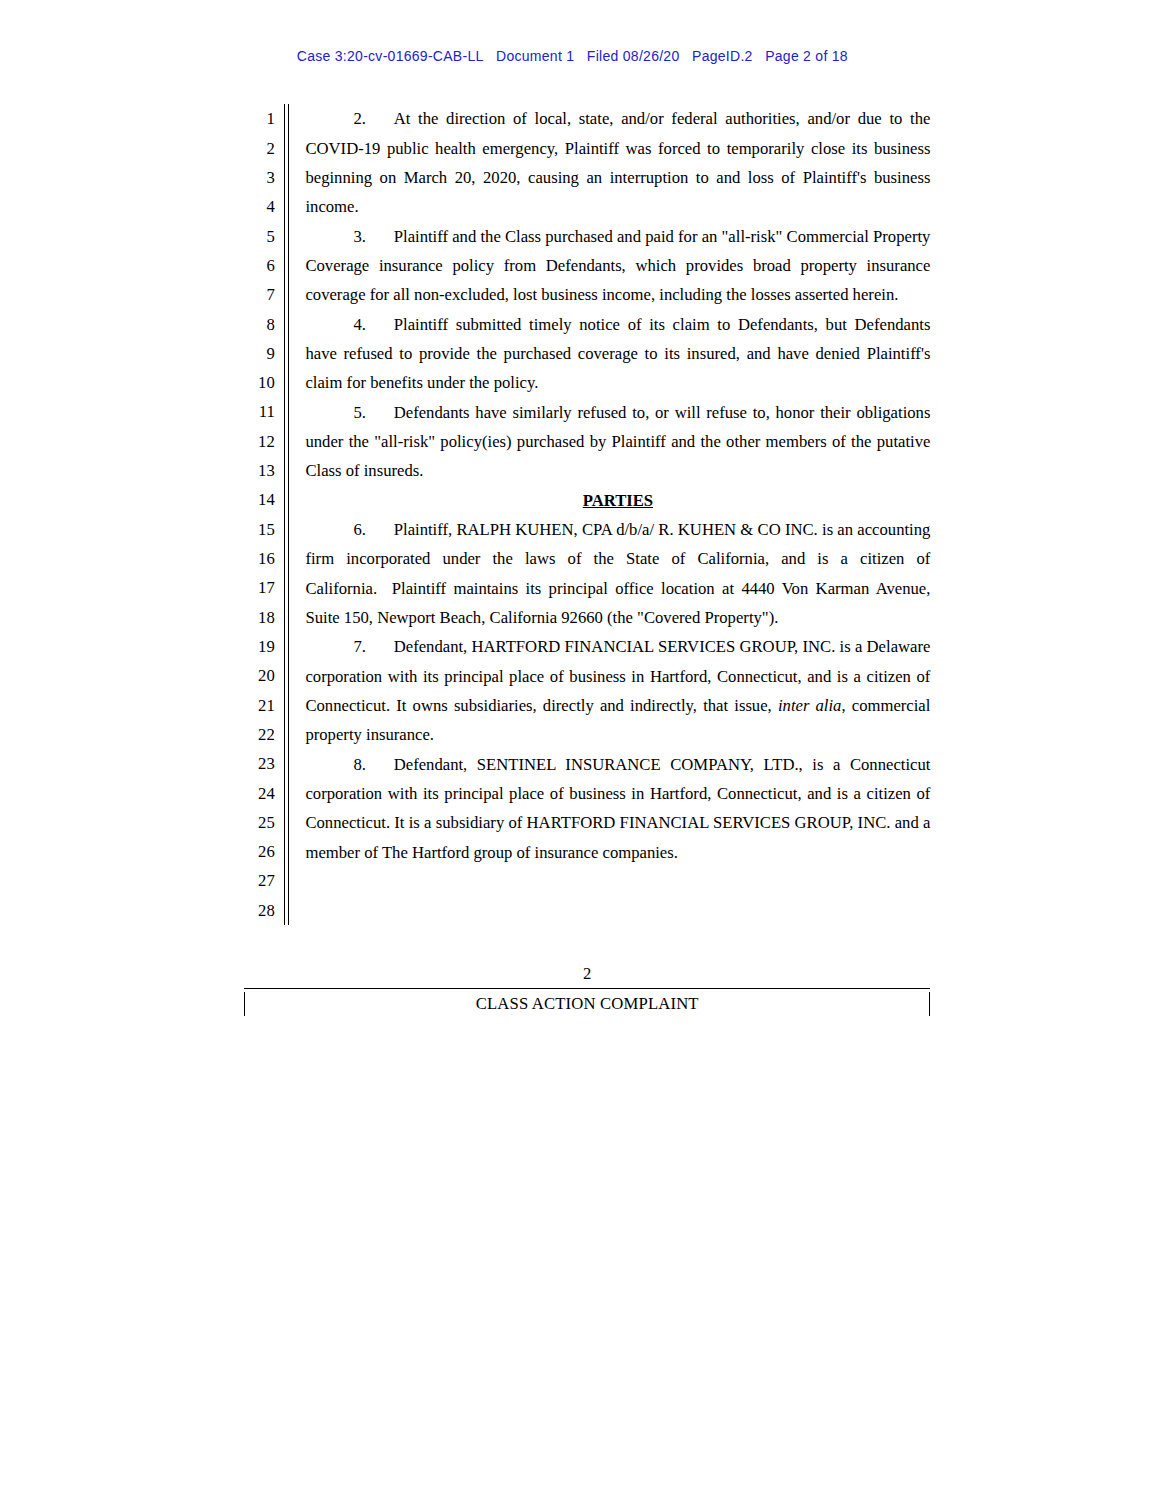Case 3:20-cv-01669-CAB-LL Document 1 Filed 08/26/20 PageID.2 Page 2 of 18
1 2 3 4 5 6 7 8 9 10 11 12 13 14 15 16 17 18 19 20 21 22 23 24 25 26 27 28
2. At the direction of local, state, and/or federal authorities, and/or due to the COVID-19 public health emergency, Plaintiff was forced to temporarily close its business beginning on March 20, 2020, causing an interruption to and loss of Plaintiff's business income.
3. Plaintiff and the Class purchased and paid for an "all-risk" Commercial Property Coverage insurance policy from Defendants, which provides broad property insurance coverage for all non-excluded, lost business income, including the losses asserted herein.
4. Plaintiff submitted timely notice of its claim to Defendants, but Defendants have refused to provide the purchased coverage to its insured, and have denied Plaintiff's claim for benefits under the policy.
5. Defendants have similarly refused to, or will refuse to, honor their obligations under the "all-risk" policy(ies) purchased by Plaintiff and the other members of the putative Class of insureds.
PARTIES
6. Plaintiff, RALPH KUHEN, CPA d/b/a/ R. KUHEN & CO INC. is an accounting firm incorporated under the laws of the State of California, and is a citizen of California. Plaintiff maintains its principal office location at 4440 Von Karman Avenue, Suite 150, Newport Beach, California 92660 (the "Covered Property").
7. Defendant, HARTFORD FINANCIAL SERVICES GROUP, INC. is a Delaware corporation with its principal place of business in Hartford, Connecticut, and is a citizen of Connecticut. It owns subsidiaries, directly and indirectly, that issue, inter alia, commercial property insurance.
8. Defendant, SENTINEL INSURANCE COMPANY, LTD., is a Connecticut corporation with its principal place of business in Hartford, Connecticut, and is a citizen of Connecticut. It is a subsidiary of HARTFORD FINANCIAL SERVICES GROUP, INC. and a member of The Hartford group of insurance companies.
2
CLASS ACTION COMPLAINT